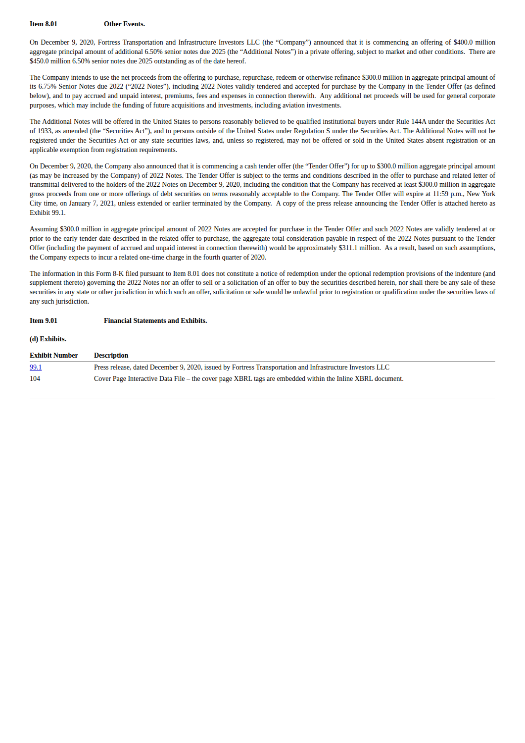Item 8.01 Other Events.
On December 9, 2020, Fortress Transportation and Infrastructure Investors LLC (the “Company”) announced that it is commencing an offering of $400.0 million aggregate principal amount of additional 6.50% senior notes due 2025 (the “Additional Notes”) in a private offering, subject to market and other conditions. There are $450.0 million 6.50% senior notes due 2025 outstanding as of the date hereof.
The Company intends to use the net proceeds from the offering to purchase, repurchase, redeem or otherwise refinance $300.0 million in aggregate principal amount of its 6.75% Senior Notes due 2022 (“2022 Notes”), including 2022 Notes validly tendered and accepted for purchase by the Company in the Tender Offer (as defined below), and to pay accrued and unpaid interest, premiums, fees and expenses in connection therewith. Any additional net proceeds will be used for general corporate purposes, which may include the funding of future acquisitions and investments, including aviation investments.
The Additional Notes will be offered in the United States to persons reasonably believed to be qualified institutional buyers under Rule 144A under the Securities Act of 1933, as amended (the “Securities Act”), and to persons outside of the United States under Regulation S under the Securities Act. The Additional Notes will not be registered under the Securities Act or any state securities laws, and, unless so registered, may not be offered or sold in the United States absent registration or an applicable exemption from registration requirements.
On December 9, 2020, the Company also announced that it is commencing a cash tender offer (the “Tender Offer”) for up to $300.0 million aggregate principal amount (as may be increased by the Company) of 2022 Notes. The Tender Offer is subject to the terms and conditions described in the offer to purchase and related letter of transmittal delivered to the holders of the 2022 Notes on December 9, 2020, including the condition that the Company has received at least $300.0 million in aggregate gross proceeds from one or more offerings of debt securities on terms reasonably acceptable to the Company. The Tender Offer will expire at 11:59 p.m., New York City time, on January 7, 2021, unless extended or earlier terminated by the Company. A copy of the press release announcing the Tender Offer is attached hereto as Exhibit 99.1.
Assuming $300.0 million in aggregate principal amount of 2022 Notes are accepted for purchase in the Tender Offer and such 2022 Notes are validly tendered at or prior to the early tender date described in the related offer to purchase, the aggregate total consideration payable in respect of the 2022 Notes pursuant to the Tender Offer (including the payment of accrued and unpaid interest in connection therewith) would be approximately $311.1 million. As a result, based on such assumptions, the Company expects to incur a related one-time charge in the fourth quarter of 2020.
The information in this Form 8-K filed pursuant to Item 8.01 does not constitute a notice of redemption under the optional redemption provisions of the indenture (and supplement thereto) governing the 2022 Notes nor an offer to sell or a solicitation of an offer to buy the securities described herein, nor shall there be any sale of these securities in any state or other jurisdiction in which such an offer, solicitation or sale would be unlawful prior to registration or qualification under the securities laws of any such jurisdiction.
Item 9.01 Financial Statements and Exhibits.
(d) Exhibits.
| Exhibit Number | Description |
| --- | --- |
| 99.1 | Press release, dated December 9, 2020, issued by Fortress Transportation and Infrastructure Investors LLC |
| 104 | Cover Page Interactive Data File – the cover page XBRL tags are embedded within the Inline XBRL document. |